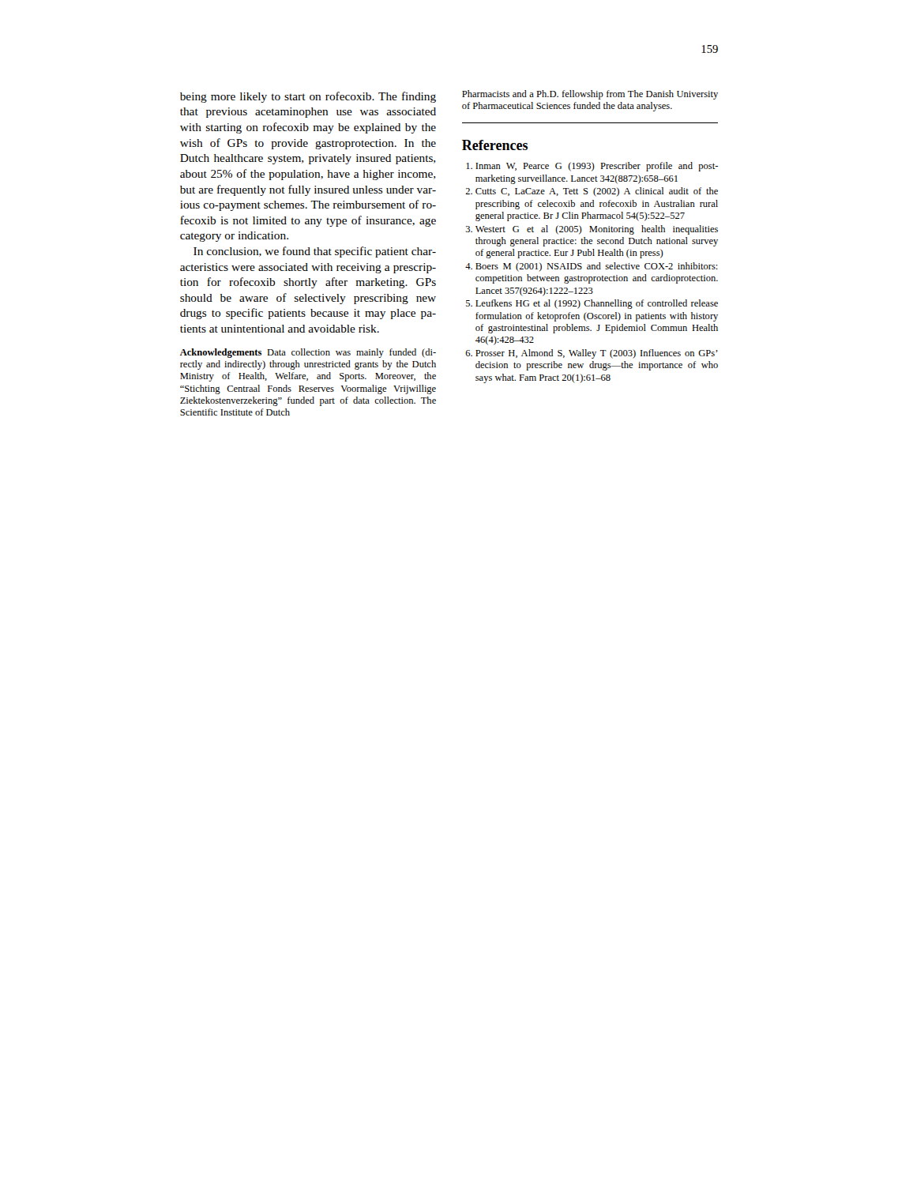159
being more likely to start on rofecoxib. The finding that previous acetaminophen use was associated with starting on rofecoxib may be explained by the wish of GPs to provide gastroprotection. In the Dutch healthcare system, privately insured patients, about 25% of the population, have a higher income, but are frequently not fully insured unless under various co-payment schemes. The reimbursement of rofecoxib is not limited to any type of insurance, age category or indication.
In conclusion, we found that specific patient characteristics were associated with receiving a prescription for rofecoxib shortly after marketing. GPs should be aware of selectively prescribing new drugs to specific patients because it may place patients at unintentional and avoidable risk.
Acknowledgements Data collection was mainly funded (directly and indirectly) through unrestricted grants by the Dutch Ministry of Health, Welfare, and Sports. Moreover, the “Stichting Centraal Fonds Reserves Voormalige Vrijwillige Ziektekostenverzekering” funded part of data collection. The Scientific Institute of Dutch
Pharmacists and a Ph.D. fellowship from The Danish University of Pharmaceutical Sciences funded the data analyses.
References
Inman W, Pearce G (1993) Prescriber profile and post-marketing surveillance. Lancet 342(8872):658–661
Cutts C, LaCaze A, Tett S (2002) A clinical audit of the prescribing of celecoxib and rofecoxib in Australian rural general practice. Br J Clin Pharmacol 54(5):522–527
Westert G et al (2005) Monitoring health inequalities through general practice: the second Dutch national survey of general practice. Eur J Publ Health (in press)
Boers M (2001) NSAIDS and selective COX-2 inhibitors: competition between gastroprotection and cardioprotection. Lancet 357(9264):1222–1223
Leufkens HG et al (1992) Channelling of controlled release formulation of ketoprofen (Oscorel) in patients with history of gastrointestinal problems. J Epidemiol Commun Health 46(4):428–432
Prosser H, Almond S, Walley T (2003) Influences on GPs’ decision to prescribe new drugs—the importance of who says what. Fam Pract 20(1):61–68